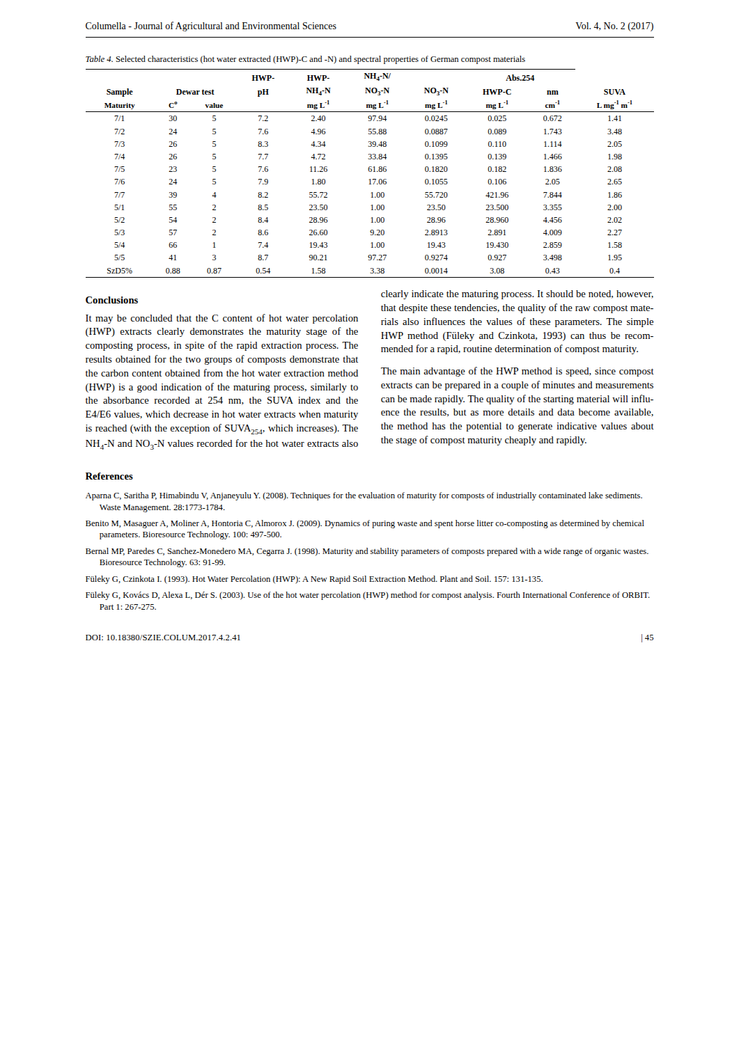Columella - Journal of Agricultural and Environmental Sciences Vol. 4, No. 2 (2017)
Table 4. Selected characteristics (hot water extracted (HWP)-C and -N) and spectral properties of German compost materials
| | HWP- | HWP- | NH 4 -N/ | | Abs.254 |
| --- | --- | --- | --- | --- | --- |
| Sample | Dewar test | pH | NH 4 -N | NO 3 -N | NO 3 -N | HWP-C | nm | SUVA |
| Maturity | C o | value | | mg L -1 | mg L -1 | mg L -1 | mg L -1 | cm -1 | L mg -1 m -1 |
| 7/1 | 30 | 5 | 7.2 | 2.40 | 97.94 | 0.0245 | 0.025 | 0.672 | 1.41 |
| 7/2 | 24 | 5 | 7.6 | 4.96 | 55.88 | 0.0887 | 0.089 | 1.743 | 3.48 |
| 7/3 | 26 | 5 | 8.3 | 4.34 | 39.48 | 0.1099 | 0.110 | 1.114 | 2.05 |
| 7/4 | 26 | 5 | 7.7 | 4.72 | 33.84 | 0.1395 | 0.139 | 1.466 | 1.98 |
| 7/5 | 23 | 5 | 7.6 | 11.26 | 61.86 | 0.1820 | 0.182 | 1.836 | 2.08 |
| 7/6 | 24 | 5 | 7.9 | 1.80 | 17.06 | 0.1055 | 0.106 | 2.05 | 2.65 |
| 7/7 | 39 | 4 | 8.2 | 55.72 | 1.00 | 55.720 | 421.96 | 7.844 | 1.86 |
| 5/1 | 55 | 2 | 8.5 | 23.50 | 1.00 | 23.50 | 23.500 | 3.355 | 2.00 |
| 5/2 | 54 | 2 | 8.4 | 28.96 | 1.00 | 28.96 | 28.960 | 4.456 | 2.02 |
| 5/3 | 57 | 2 | 8.6 | 26.60 | 9.20 | 2.8913 | 2.891 | 4.009 | 2.27 |
| 5/4 | 66 | 1 | 7.4 | 19.43 | 1.00 | 19.43 | 19.430 | 2.859 | 1.58 |
| 5/5 | 41 | 3 | 8.7 | 90.21 | 97.27 | 0.9274 | 0.927 | 3.498 | 1.95 |
| SzD5% | 0.88 | 0.87 | 0.54 | 1.58 | 3.38 | 0.0014 | 3.08 | 0.43 | 0.4 |
Conclusions
It may be concluded that the C content of hot water percolation (HWP) extracts clearly demonstrates the maturity stage of the composting process, in spite of the rapid extraction process. The results obtained for the two groups of composts demonstrate that the carbon content obtained from the hot water extraction method (HWP) is a good indication of the maturing process, similarly to the absorbance recorded at 254 nm, the SUVA index and the E4/E6 values, which decrease in hot water extracts when maturity is reached (with the exception of SUVA254, which increases). The NH4-N and NO3-N values recorded for the hot water extracts also clearly indicate the maturing process. It should be noted, however, that despite these tendencies, the quality of the raw compost materials also influences the values of these parameters. The simple HWP method (Füleky and Czinkota, 1993) can thus be recommended for a rapid, routine determination of compost maturity.
The main advantage of the HWP method is speed, since compost extracts can be prepared in a couple of minutes and measurements can be made rapidly. The quality of the starting material will influence the results, but as more details and data become available, the method has the potential to generate indicative values about the stage of compost maturity cheaply and rapidly.
References
Aparna C, Saritha P, Himabindu V, Anjaneyulu Y. (2008). Techniques for the evaluation of maturity for composts of industrially contaminated lake sediments. Waste Management. 28:1773-1784.
Benito M, Masaguer A, Moliner A, Hontoria C, Almorox J. (2009). Dynamics of puring waste and spent horse litter co-composting as determined by chemical parameters. Bioresource Technology. 100: 497-500.
Bernal MP, Paredes C, Sanchez-Monedero MA, Cegarra J. (1998). Maturity and stability parameters of composts prepared with a wide range of organic wastes. Bioresource Technology. 63: 91-99.
Füleky G, Czinkota I. (1993). Hot Water Percolation (HWP): A New Rapid Soil Extraction Method. Plant and Soil. 157: 131-135.
Füleky G, Kovács D, Alexa L, Dér S. (2003). Use of the hot water percolation (HWP) method for compost analysis. Fourth International Conference of ORBIT. Part 1: 267-275.
DOI: 10.18380/SZIE.COLUM.2017.4.2.41 | 45